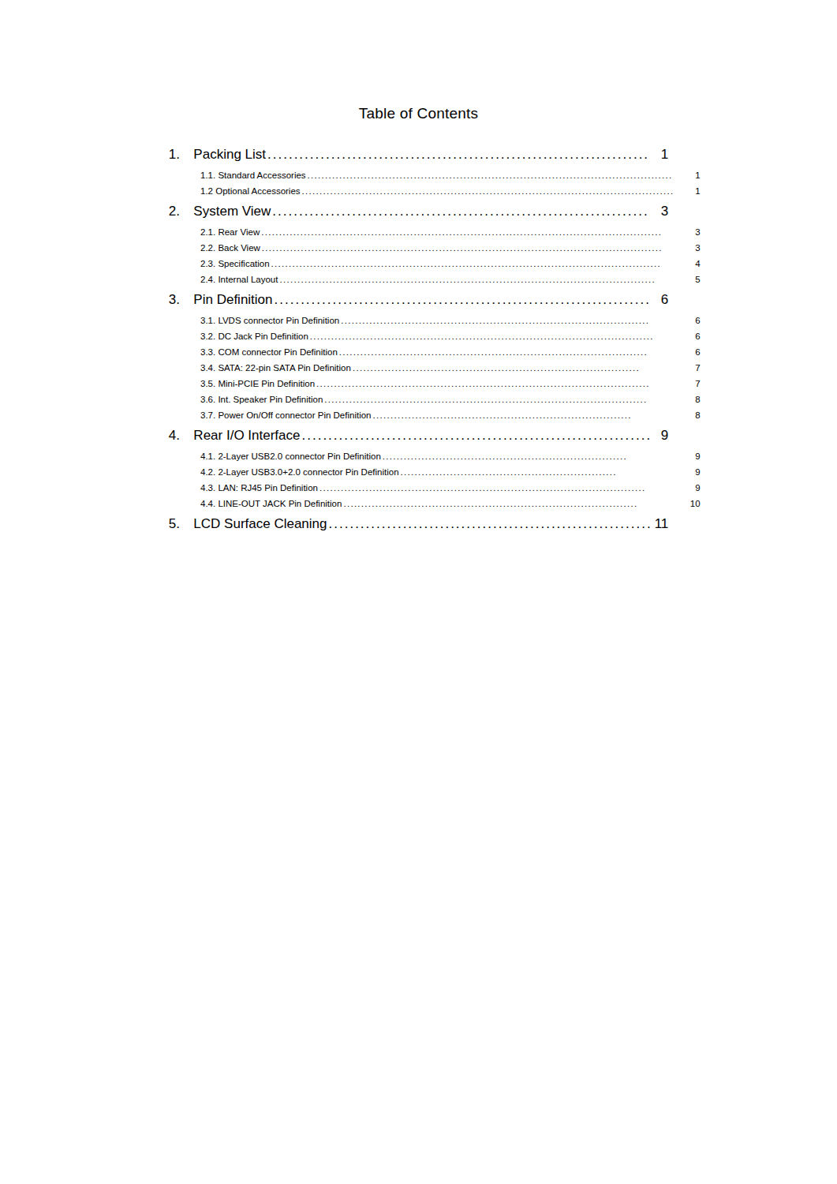Table of Contents
1. Packing List ................................................................................................. 1
1.1. Standard Accessories ....................................................................................................... 1
1.2 Optional Accessories ......................................................................................................... 1
2. System View .................................................................................................. 3
2.1. Rear View ................................................................................................................. 3
2.2. Back View ................................................................................................................. 3
2.3. Specification .............................................................................................................. 4
2.4. Internal Layout .......................................................................................................... 5
3. Pin Definition ................................................................................................. 6
3.1. LVDS connector Pin Definition ....................................................................................... 6
3.2. DC Jack Pin Definition ................................................................................................. 6
3.3. COM connector Pin Definition ....................................................................................... 6
3.4. SATA: 22-pin SATA Pin Definition ................................................................................. 7
3.5. Mini-PCIE Pin Definition .............................................................................................. 7
3.6. Int. Speaker Pin Definition ........................................................................................... 8
3.7. Power On/Off connector Pin Definition ......................................................................... 8
4. Rear I/O Interface ............................................................................................. 9
4.1. 2-Layer USB2.0 connector Pin Definition ..................................................................... 9
4.2. 2-Layer USB3.0+2.0 connector Pin Definition ............................................................. 9
4.3. LAN: RJ45 Pin Definition ............................................................................................ 9
4.4. LINE-OUT JACK Pin Definition ................................................................................... 10
5. LCD Surface Cleaning ..................................................................................... 11